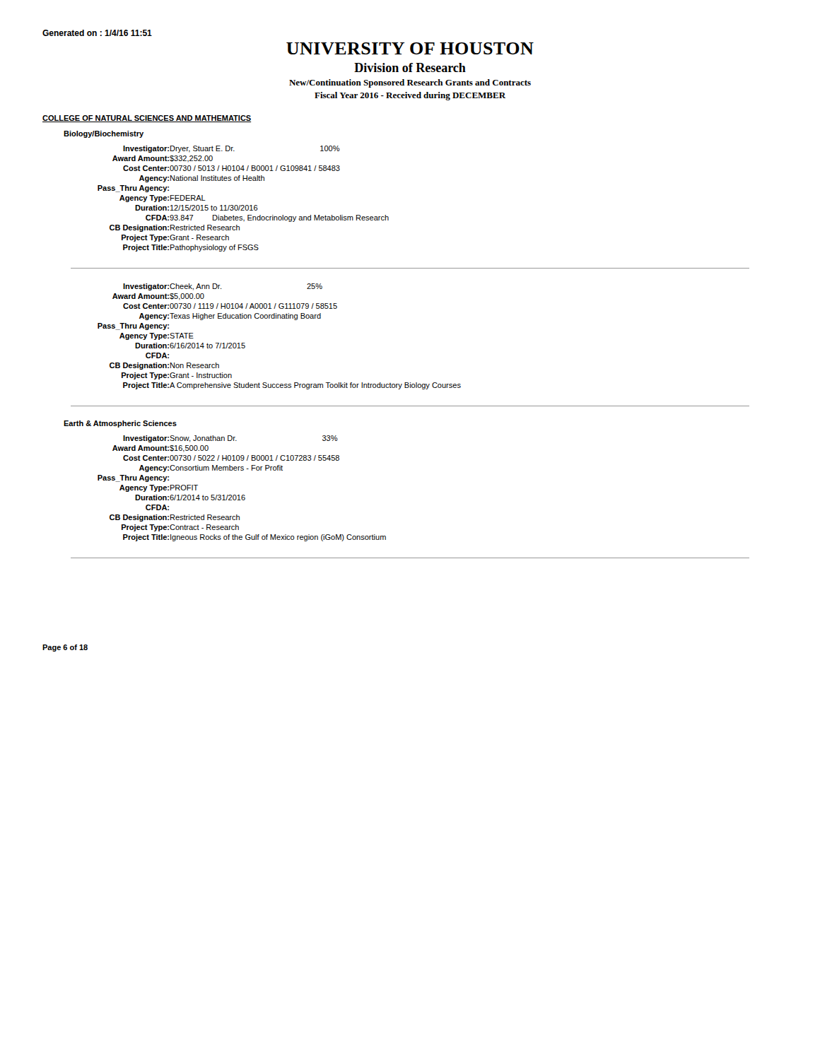Generated on : 1/4/16 11:51
UNIVERSITY OF HOUSTON
Division of Research
New/Continuation Sponsored Research Grants and Contracts
Fiscal Year 2016 - Received during DECEMBER
COLLEGE OF NATURAL SCIENCES AND MATHEMATICS
Biology/Biochemistry
| Investigator: | Dryer, Stuart E. Dr. 100% |
| Award Amount: | $332,252.00 |
| Cost Center: | 00730 / 5013 / H0104 / B0001 / G109841 / 58483 |
| Agency: | National Institutes of Health |
| Pass_Thru Agency: | |
| Agency Type: | FEDERAL |
| Duration: | 12/15/2015 to 11/30/2016 |
| CFDA: | 93.847 Diabetes, Endocrinology and Metabolism Research |
| CB Designation: | Restricted Research |
| Project Type: | Grant - Research |
| Project Title: | Pathophysiology of FSGS |
| Investigator: | Cheek, Ann Dr. 25% |
| Award Amount: | $5,000.00 |
| Cost Center: | 00730 / 1119 / H0104 / A0001 / G111079 / 58515 |
| Agency: | Texas Higher Education Coordinating Board |
| Pass_Thru Agency: | |
| Agency Type: | STATE |
| Duration: | 6/16/2014 to 7/1/2015 |
| CFDA: | |
| CB Designation: | Non Research |
| Project Type: | Grant - Instruction |
| Project Title: | A Comprehensive Student Success Program Toolkit for Introductory Biology Courses |
Earth & Atmospheric Sciences
| Investigator: | Snow, Jonathan Dr. 33% |
| Award Amount: | $16,500.00 |
| Cost Center: | 00730 / 5022 / H0109 / B0001 / C107283 / 55458 |
| Agency: | Consortium Members - For Profit |
| Pass_Thru Agency: | |
| Agency Type: | PROFIT |
| Duration: | 6/1/2014 to 5/31/2016 |
| CFDA: | |
| CB Designation: | Restricted Research |
| Project Type: | Contract - Research |
| Project Title: | Igneous Rocks of the Gulf of Mexico region (iGoM) Consortium |
Page 6 of 18